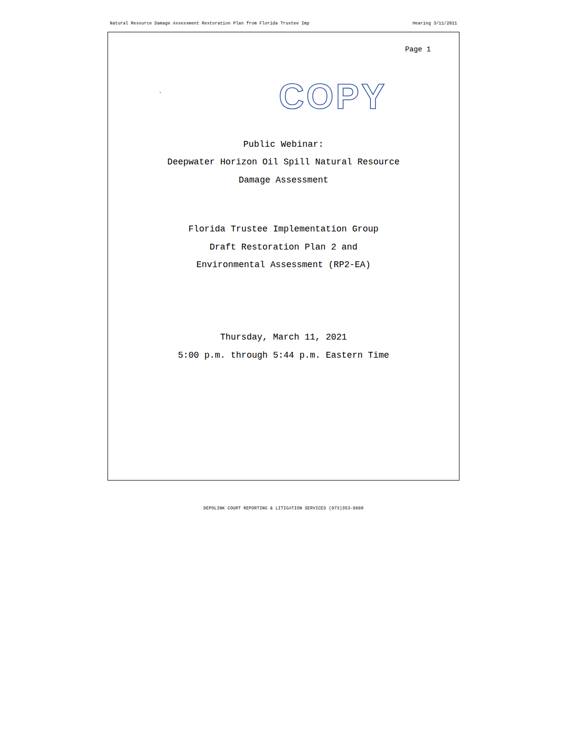Natural Resource Damage Assessment Restoration Plan from Florida Trustee Imp
Hearing 3/11/2021
Page 1
. COPY
Public Webinar:
Deepwater Horizon Oil Spill Natural Resource
Damage Assessment
Florida Trustee Implementation Group
Draft Restoration Plan 2 and
Environmental Assessment (RP2-EA)
Thursday, March 11, 2021
5:00 p.m. through 5:44 p.m. Eastern Time
DEPOLINK COURT REPORTING & LITIGATION SERVICES (973)353-9880